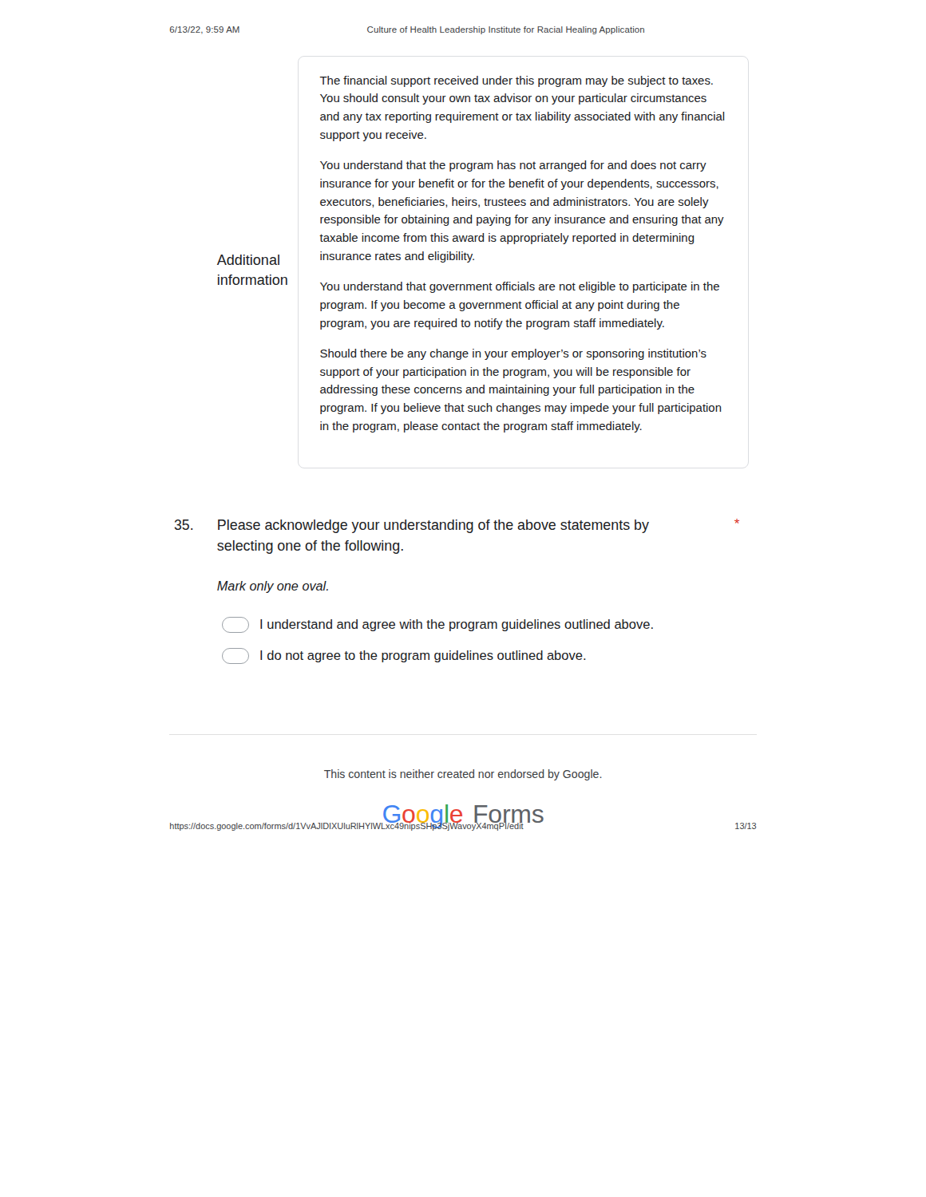6/13/22, 9:59 AM
Culture of Health Leadership Institute for Racial Healing Application
Additional
information
The financial support received under this program may be subject to taxes. You should consult your own tax advisor on your particular circumstances and any tax reporting requirement or tax liability associated with any financial support you receive.
You understand that the program has not arranged for and does not carry insurance for your benefit or for the benefit of your dependents, successors, executors, beneficiaries, heirs, trustees and administrators. You are solely responsible for obtaining and paying for any insurance and ensuring that any taxable income from this award is appropriately reported in determining insurance rates and eligibility.
You understand that government officials are not eligible to participate in the program. If you become a government official at any point during the program, you are required to notify the program staff immediately.
Should there be any change in your employer’s or sponsoring institution’s support of your participation in the program, you will be responsible for addressing these concerns and maintaining your full participation in the program. If you believe that such changes may impede your full participation in the program, please contact the program staff immediately.
35.
*
Please acknowledge your understanding of the above statements by selecting one of the following.
Mark only one oval.
I understand and agree with the program guidelines outlined above.
I do not agree to the program guidelines outlined above.
This content is neither created nor endorsed by Google.
GoogleForms
https://docs.google.com/forms/d/1VvAJlDIXUluRlHYlWLxc49nipsSHp3SjWavoyX4mqPI/edit
13/13